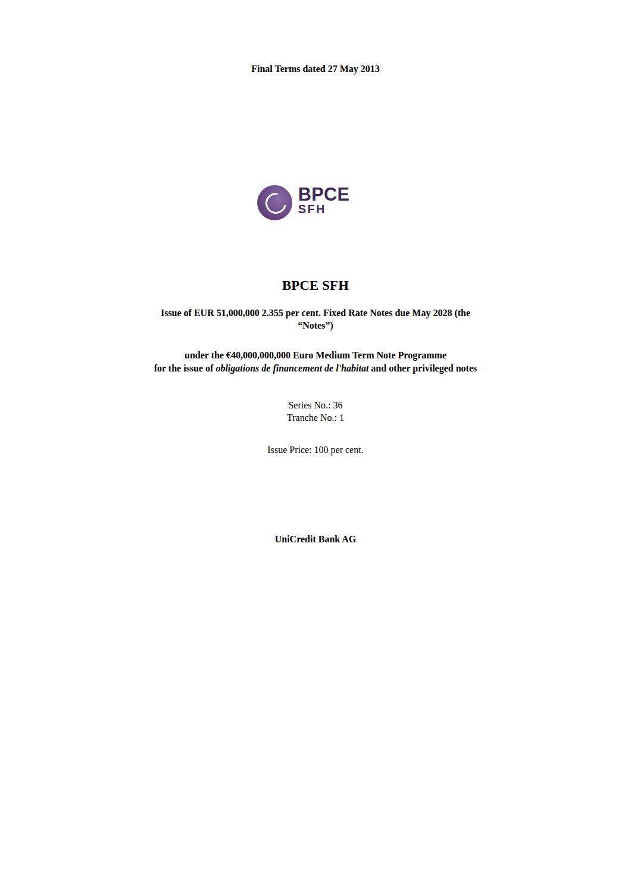Final Terms dated 27 May 2013
BPCE SFH
BPCE SFH
Issue of EUR 51,000,000 2.355 per cent. Fixed Rate Notes due May 2028 (the “Notes”)
under the €40,000,000,000 Euro Medium Term Note Programme
for the issue of obligations de financement de l'habitat and other privileged notes
Series No.: 36
Tranche No.: 1
Issue Price: 100 per cent.
UniCredit Bank AG